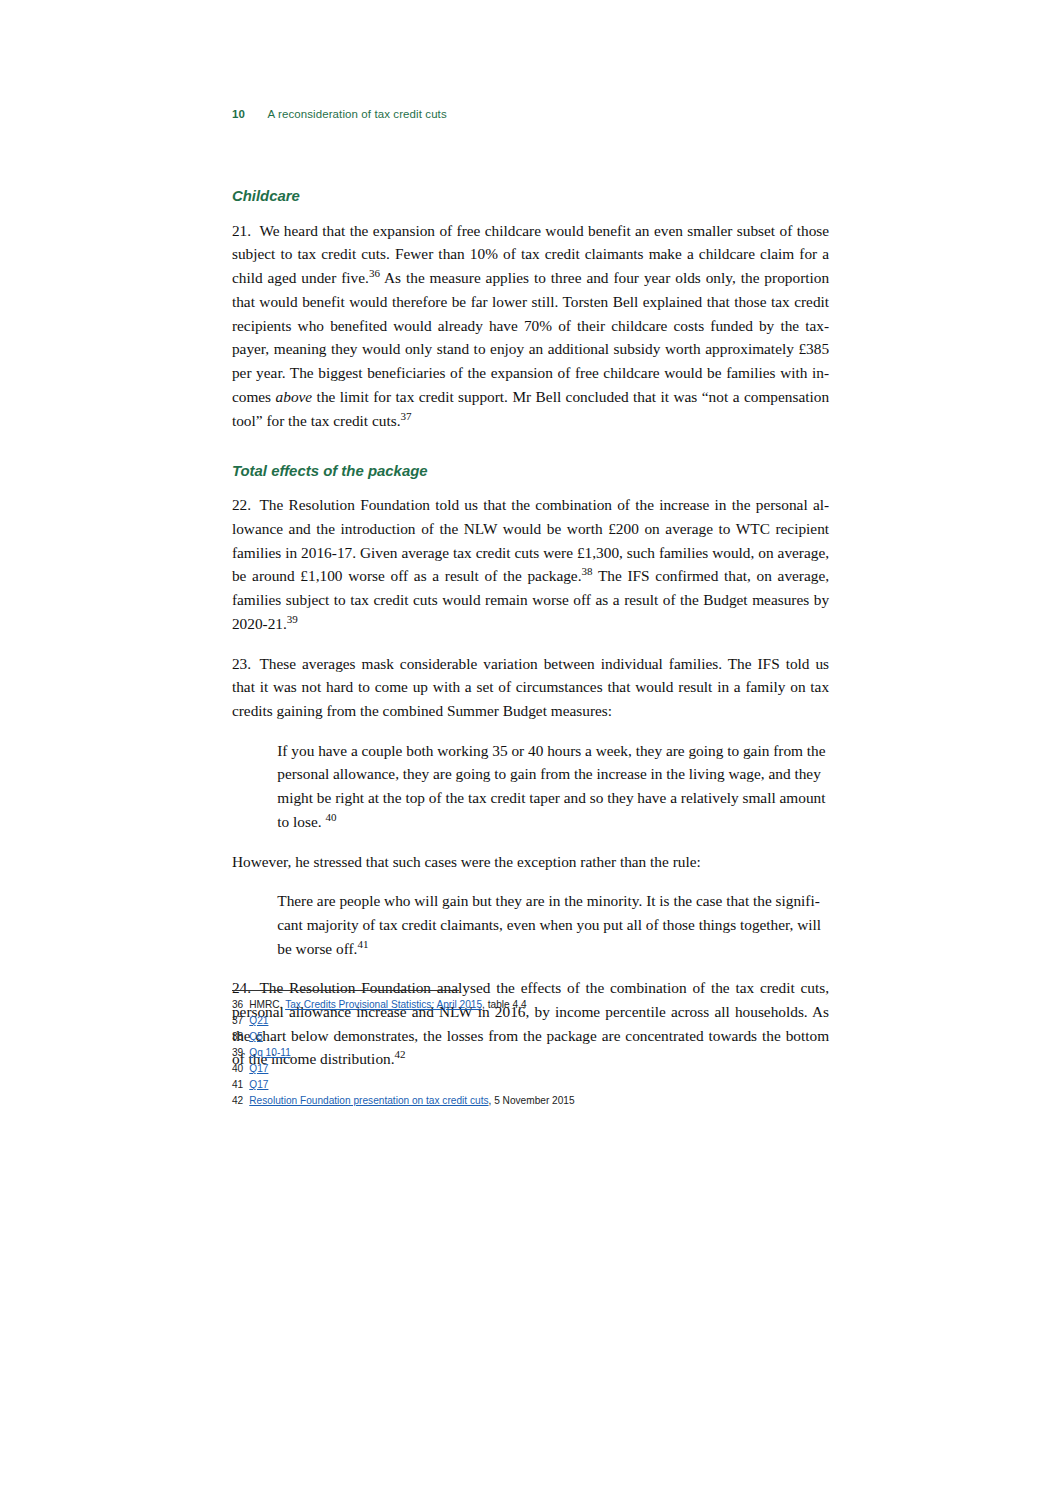10 A reconsideration of tax credit cuts
Childcare
21. We heard that the expansion of free childcare would benefit an even smaller subset of those subject to tax credit cuts. Fewer than 10% of tax credit claimants make a childcare claim for a child aged under five.36 As the measure applies to three and four year olds only, the proportion that would benefit would therefore be far lower still. Torsten Bell explained that those tax credit recipients who benefited would already have 70% of their childcare costs funded by the taxpayer, meaning they would only stand to enjoy an additional subsidy worth approximately £385 per year. The biggest beneficiaries of the expansion of free childcare would be families with incomes above the limit for tax credit support. Mr Bell concluded that it was “not a compensation tool” for the tax credit cuts.37
Total effects of the package
22. The Resolution Foundation told us that the combination of the increase in the personal allowance and the introduction of the NLW would be worth £200 on average to WTC recipient families in 2016-17. Given average tax credit cuts were £1,300, such families would, on average, be around £1,100 worse off as a result of the package.38 The IFS confirmed that, on average, families subject to tax credit cuts would remain worse off as a result of the Budget measures by 2020-21.39
23. These averages mask considerable variation between individual families. The IFS told us that it was not hard to come up with a set of circumstances that would result in a family on tax credits gaining from the combined Summer Budget measures:
If you have a couple both working 35 or 40 hours a week, they are going to gain from the personal allowance, they are going to gain from the increase in the living wage, and they might be right at the top of the tax credit taper and so they have a relatively small amount to lose. 40
However, he stressed that such cases were the exception rather than the rule:
There are people who will gain but they are in the minority. It is the case that the significant majority of tax credit claimants, even when you put all of those things together, will be worse off.41
24. The Resolution Foundation analysed the effects of the combination of the tax credit cuts, personal allowance increase and NLW in 2016, by income percentile across all households. As the chart below demonstrates, the losses from the package are concentrated towards the bottom of the income distribution.42
36 HMRC, Tax Credits Provisional Statistics: April 2015, table 4.4
37 Q21
38 Q5
39 Qq 10-11
40 Q17
41 Q17
42 Resolution Foundation presentation on tax credit cuts, 5 November 2015